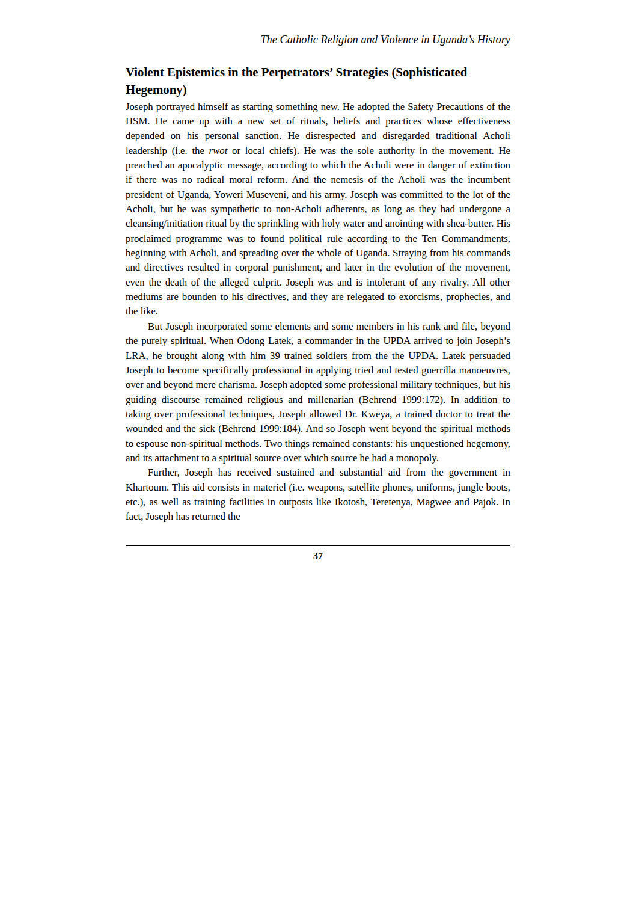The Catholic Religion and Violence in Uganda’s History
Violent Epistemics in the Perpetrators’ Strategies (Sophisticated Hegemony)
Joseph portrayed himself as starting something new. He adopted the Safety Precautions of the HSM. He came up with a new set of rituals, beliefs and practices whose effectiveness depended on his personal sanction. He disrespected and disregarded traditional Acholi leadership (i.e. the rwot or local chiefs). He was the sole authority in the movement. He preached an apocalyptic message, according to which the Acholi were in danger of extinction if there was no radical moral reform. And the nemesis of the Acholi was the incumbent president of Uganda, Yoweri Museveni, and his army. Joseph was committed to the lot of the Acholi, but he was sympathetic to non-Acholi adherents, as long as they had undergone a cleansing/initiation ritual by the sprinkling with holy water and anointing with shea-butter. His proclaimed programme was to found political rule according to the Ten Commandments, beginning with Acholi, and spreading over the whole of Uganda. Straying from his commands and directives resulted in corporal punishment, and later in the evolution of the movement, even the death of the alleged culprit. Joseph was and is intolerant of any rivalry. All other mediums are bounden to his directives, and they are relegated to exorcisms, prophecies, and the like.
But Joseph incorporated some elements and some members in his rank and file, beyond the purely spiritual. When Odong Latek, a commander in the UPDA arrived to join Joseph’s LRA, he brought along with him 39 trained soldiers from the the UPDA. Latek persuaded Joseph to become specifically professional in applying tried and tested guerrilla manoeuvres, over and beyond mere charisma. Joseph adopted some professional military techniques, but his guiding discourse remained religious and millenarian (Behrend 1999:172). In addition to taking over professional techniques, Joseph allowed Dr. Kweya, a trained doctor to treat the wounded and the sick (Behrend 1999:184). And so Joseph went beyond the spiritual methods to espouse non-spiritual methods. Two things remained constants: his unquestioned hegemony, and its attachment to a spiritual source over which source he had a monopoly.
Further, Joseph has received sustained and substantial aid from the government in Khartoum. This aid consists in materiel (i.e. weapons, satellite phones, uniforms, jungle boots, etc.), as well as training facilities in outposts like Ikotosh, Teretenya, Magwee and Pajok. In fact, Joseph has returned the
37